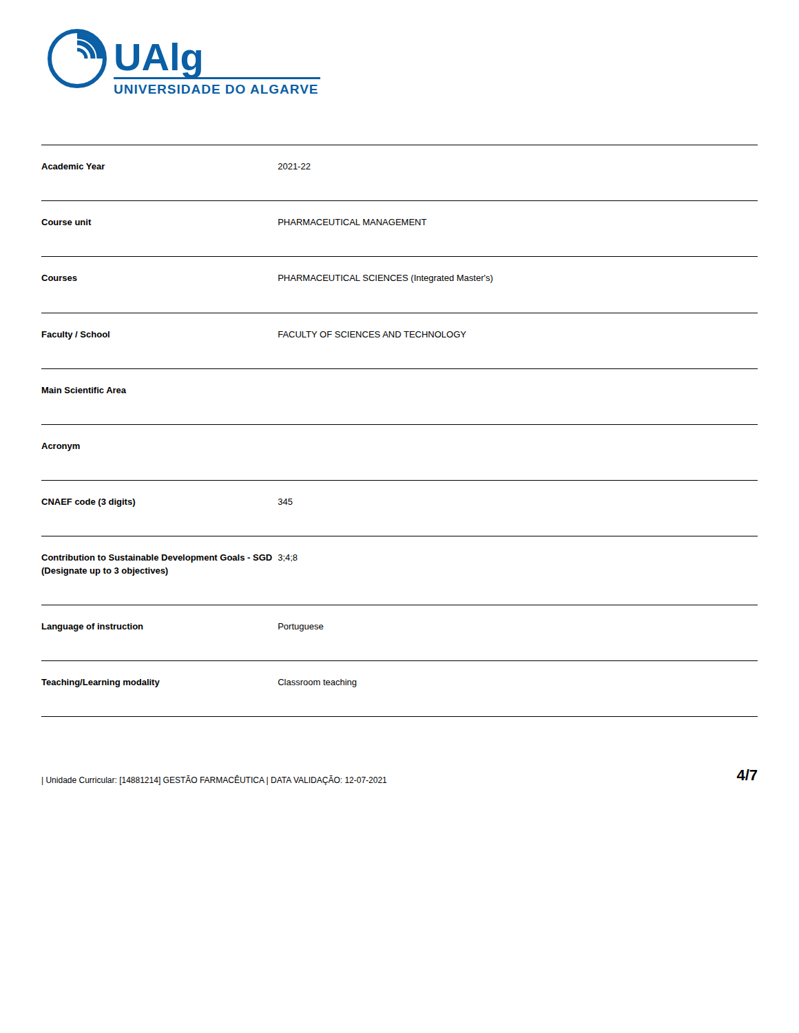UAlg UNIVERSIDADE DO ALGARVE
| Academic Year | 2021-22 |
| Course unit | PHARMACEUTICAL MANAGEMENT |
| Courses | PHARMACEUTICAL SCIENCES (Integrated Master's) |
| Faculty / School | FACULTY OF SCIENCES AND TECHNOLOGY |
| Main Scientific Area | |
| Acronym | |
| CNAEF code (3 digits) | 345 |
| Contribution to Sustainable Development Goals - SGD (Designate up to 3 objectives) | 3;4;8 |
| Language of instruction | Portuguese |
| Teaching/Learning modality | Classroom teaching |
| Unidade Curricular: [14881214] GESTÃO FARMACÊUTICA | DATA VALIDAÇÃO: 12-07-2021
4/7